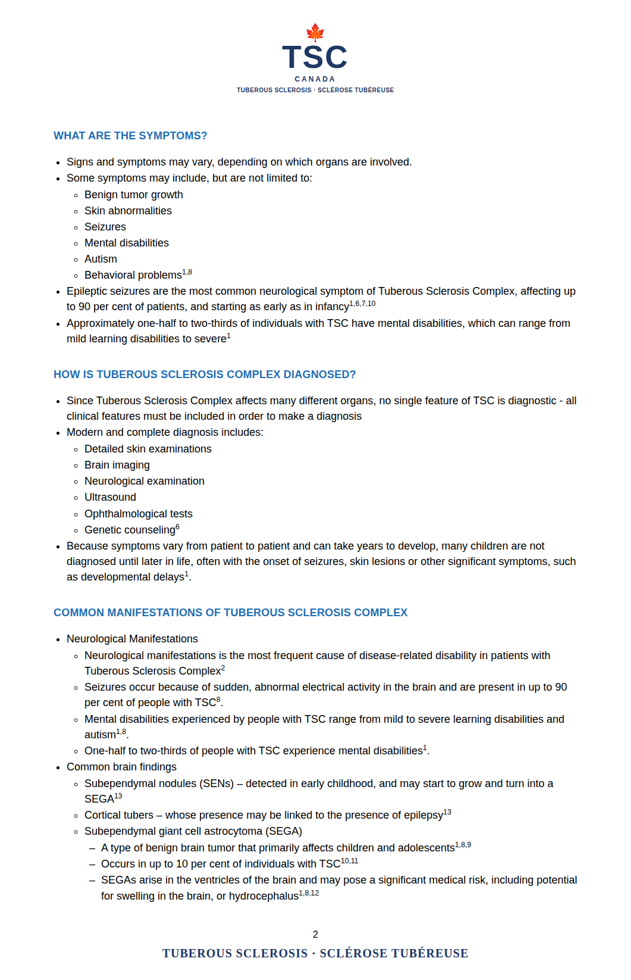🍁
TSC
CANADA
TUBEROUS SCLEROSIS · SCLÉROSE TUBÉREUSE
WHAT ARE THE SYMPTOMS?
Signs and symptoms may vary, depending on which organs are involved.
Some symptoms may include, but are not limited to:
Benign tumor growth
Skin abnormalities
Seizures
Mental disabilities
Autism
Behavioral problems1,8
Epileptic seizures are the most common neurological symptom of Tuberous Sclerosis Complex, affecting up to 90 per cent of patients, and starting as early as in infancy1,6,7,10
Approximately one-half to two-thirds of individuals with TSC have mental disabilities, which can range from mild learning disabilities to severe1
HOW IS TUBEROUS SCLEROSIS COMPLEX DIAGNOSED?
Since Tuberous Sclerosis Complex affects many different organs, no single feature of TSC is diagnostic - all clinical features must be included in order to make a diagnosis
Modern and complete diagnosis includes:
Detailed skin examinations
Brain imaging
Neurological examination
Ultrasound
Ophthalmological tests
Genetic counseling6
Because symptoms vary from patient to patient and can take years to develop, many children are not diagnosed until later in life, often with the onset of seizures, skin lesions or other significant symptoms, such as developmental delays1.
COMMON MANIFESTATIONS OF TUBEROUS SCLEROSIS COMPLEX
Neurological Manifestations
Neurological manifestations is the most frequent cause of disease-related disability in patients with Tuberous Sclerosis Complex2
Seizures occur because of sudden, abnormal electrical activity in the brain and are present in up to 90 per cent of people with TSC8.
Mental disabilities experienced by people with TSC range from mild to severe learning disabilities and autism1,8.
One-half to two-thirds of people with TSC experience mental disabilities1.
Common brain findings
Subependymal nodules (SENs) – detected in early childhood, and may start to grow and turn into a SEGA13
Cortical tubers – whose presence may be linked to the presence of epilepsy13
Subependymal giant cell astrocytoma (SEGA)
A type of benign brain tumor that primarily affects children and adolescents1,8,9
Occurs in up to 10 per cent of individuals with TSC10,11
SEGAs arise in the ventricles of the brain and may pose a significant medical risk, including potential for swelling in the brain, or hydrocephalus1,8,12
2
TUBEROUS SCLEROSIS · SCLÉROSE TUBÉREUSE